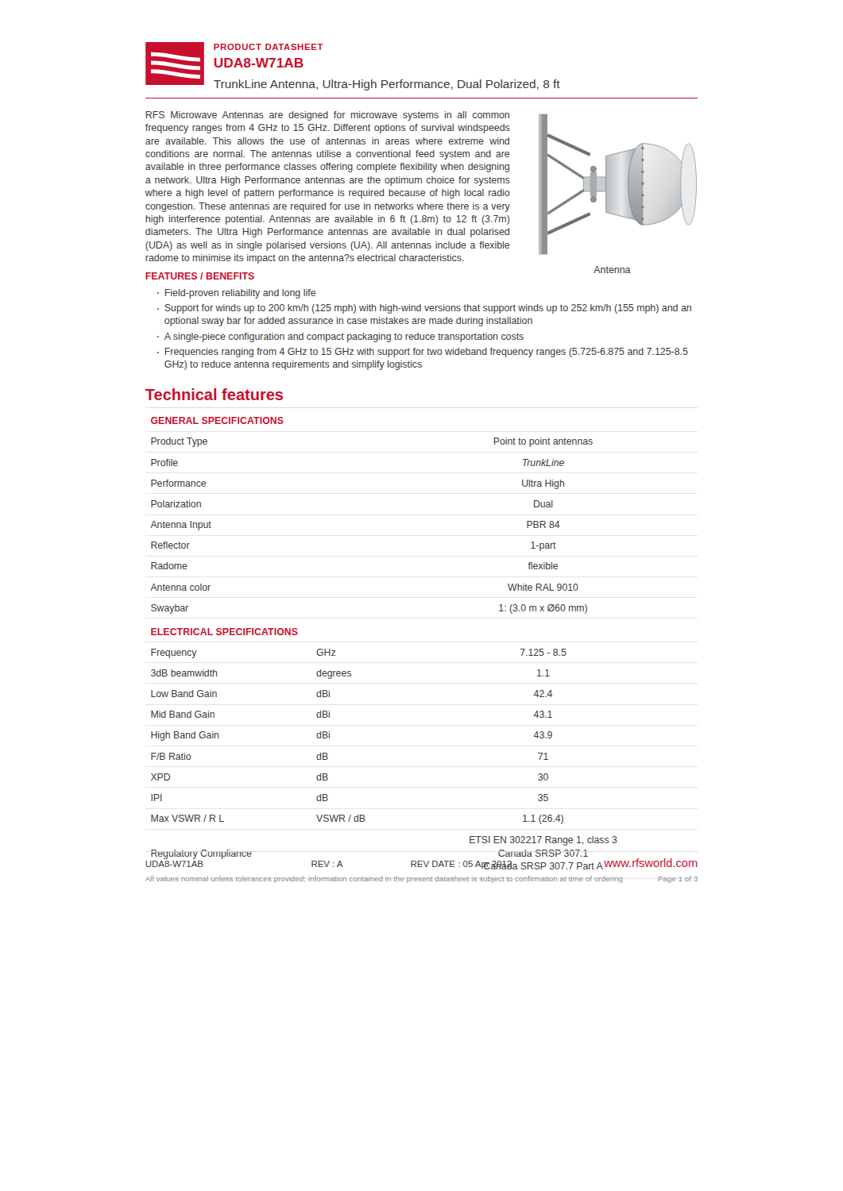PRODUCT DATASHEET
UDA8-W71AB
TrunkLine Antenna, Ultra-High Performance, Dual Polarized, 8 ft
Antenna
RFS Microwave Antennas are designed for microwave systems in all common frequency ranges from 4 GHz to 15 GHz. Different options of survival windspeeds are available. This allows the use of antennas in areas where extreme wind conditions are normal. The antennas utilise a conventional feed system and are available in three performance classes offering complete flexibility when designing a network. Ultra High Performance antennas are the optimum choice for systems where a high level of pattern performance is required because of high local radio congestion. These antennas are required for use in networks where there is a very high interference potential. Antennas are available in 6 ft (1.8m) to 12 ft (3.7m) diameters. The Ultra High Performance antennas are available in dual polarised (UDA) as well as in single polarised versions (UA). All antennas include a flexible radome to minimise its impact on the antenna?s electrical characteristics.
FEATURES / BENEFITS
Field-proven reliability and long life
Support for winds up to 200 km/h (125 mph) with high-wind versions that support winds up to 252 km/h (155 mph) and an optional sway bar for added assurance in case mistakes are made during installation
A single-piece configuration and compact packaging to reduce transportation costs
Frequencies ranging from 4 GHz to 15 GHz with support for two wideband frequency ranges (5.725-6.875 and 7.125-8.5 GHz) to reduce antenna requirements and simplify logistics
Technical features
| GENERAL SPECIFICATIONS |
| Product Type | | Point to point antennas |
| Profile | | TrunkLine |
| Performance | | Ultra High |
| Polarization | | Dual |
| Antenna Input | | PBR 84 |
| Reflector | | 1-part |
| Radome | | flexible |
| Antenna color | | White RAL 9010 |
| Swaybar | | 1: (3.0 m x Ø60 mm) |
| ELECTRICAL SPECIFICATIONS |
| Frequency | GHz | 7.125 - 8.5 |
| 3dB beamwidth | degrees | 1.1 |
| Low Band Gain | dBi | 42.4 |
| Mid Band Gain | dBi | 43.1 |
| High Band Gain | dBi | 43.9 |
| F/B Ratio | dB | 71 |
| XPD | dB | 30 |
| IPI | dB | 35 |
| Max VSWR / R L | VSWR / dB | 1.1 (26.4) |
| Regulatory Compliance | | ETSI EN 302217 Range 1, class 3 Canada SRSP 307.1 Canada SRSP 307.7 Part A |
UDA8-W71AB
REV : A
REV DATE : 05 Apr 2012
www.rfsworld.com
All values nominal unless tolerances provided; information contained in the present datasheet is subject to confirmation at time of ordering
Page 1 of 3